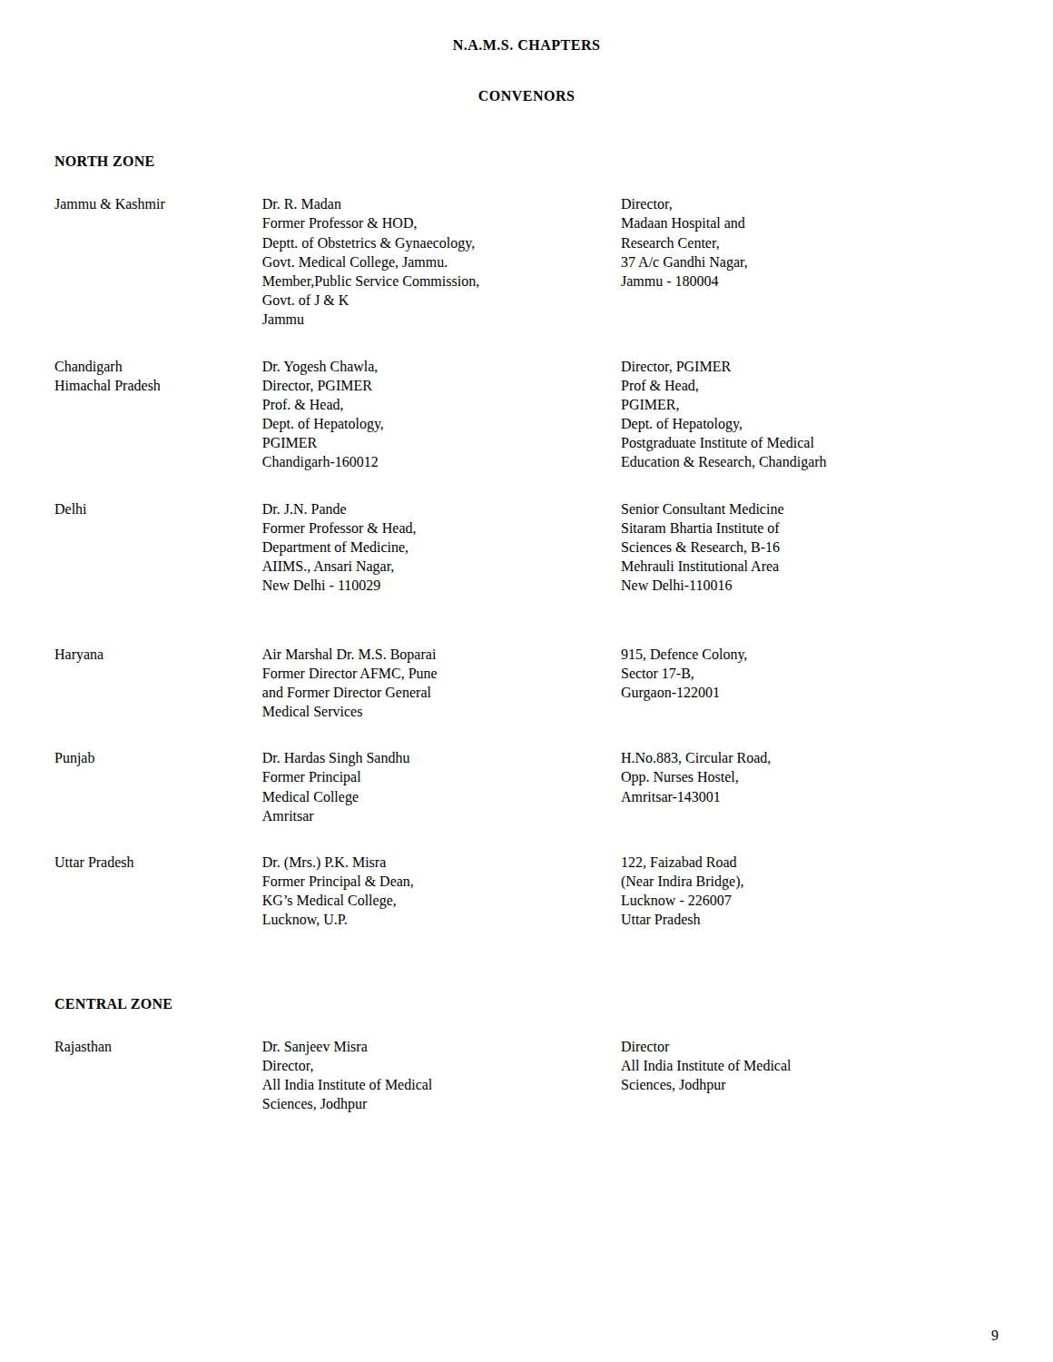N.A.M.S. CHAPTERS
CONVENORS
NORTH ZONE
| Jammu & Kashmir | Dr. R. Madan Former Professor & HOD, Deptt. of Obstetrics & Gynaecology, Govt. Medical College, Jammu. Member,Public Service Commission, Govt. of J & K Jammu | Director, Madaan Hospital and Research Center, 37 A/c Gandhi Nagar, Jammu - 180004 |
| Chandigarh Himachal Pradesh | Dr. Yogesh Chawla, Director, PGIMER Prof. & Head, Dept. of Hepatology, PGIMER Chandigarh-160012 | Director, PGIMER Prof & Head, PGIMER, Dept. of Hepatology, Postgraduate Institute of Medical Education & Research, Chandigarh |
| Delhi | Dr. J.N. Pande Former Professor & Head, Department of Medicine, AIIMS., Ansari Nagar, New Delhi - 110029 | Senior Consultant Medicine Sitaram Bhartia Institute of Sciences & Research, B-16 Mehrauli Institutional Area New Delhi-110016 |
| Haryana | Air Marshal Dr. M.S. Boparai Former Director AFMC, Pune and Former Director General Medical Services | 915, Defence Colony, Sector 17-B, Gurgaon-122001 |
| Punjab | Dr. Hardas Singh Sandhu Former Principal Medical College Amritsar | H.No.883, Circular Road, Opp. Nurses Hostel, Amritsar-143001 |
| Uttar Pradesh | Dr. (Mrs.) P.K. Misra Former Principal & Dean, KG’s Medical College, Lucknow, U.P. | 122, Faizabad Road (Near Indira Bridge), Lucknow - 226007 Uttar Pradesh |
CENTRAL ZONE
| Rajasthan | Dr. Sanjeev Misra Director, All India Institute of Medical Sciences, Jodhpur | Director All India Institute of Medical Sciences, Jodhpur |
9